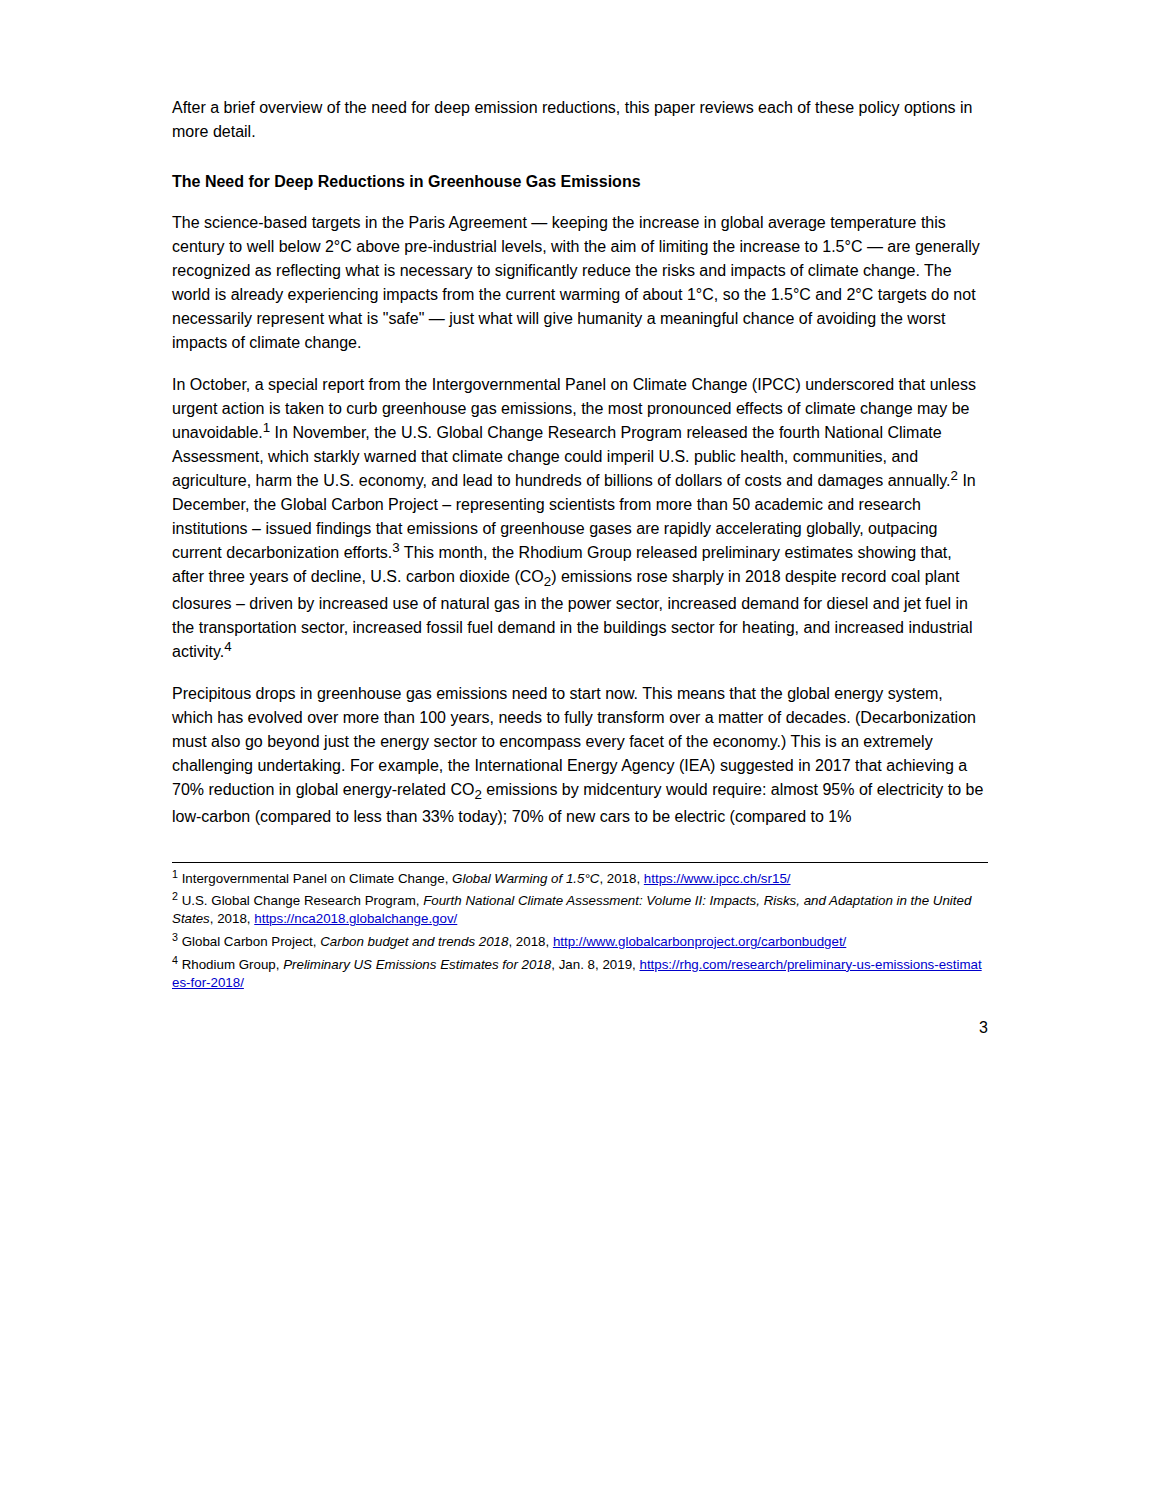After a brief overview of the need for deep emission reductions, this paper reviews each of these policy options in more detail.
The Need for Deep Reductions in Greenhouse Gas Emissions
The science-based targets in the Paris Agreement — keeping the increase in global average temperature this century to well below 2°C above pre-industrial levels, with the aim of limiting the increase to 1.5°C — are generally recognized as reflecting what is necessary to significantly reduce the risks and impacts of climate change. The world is already experiencing impacts from the current warming of about 1°C, so the 1.5°C and 2°C targets do not necessarily represent what is "safe" — just what will give humanity a meaningful chance of avoiding the worst impacts of climate change.
In October, a special report from the Intergovernmental Panel on Climate Change (IPCC) underscored that unless urgent action is taken to curb greenhouse gas emissions, the most pronounced effects of climate change may be unavoidable.1 In November, the U.S. Global Change Research Program released the fourth National Climate Assessment, which starkly warned that climate change could imperil U.S. public health, communities, and agriculture, harm the U.S. economy, and lead to hundreds of billions of dollars of costs and damages annually.2 In December, the Global Carbon Project – representing scientists from more than 50 academic and research institutions – issued findings that emissions of greenhouse gases are rapidly accelerating globally, outpacing current decarbonization efforts.3 This month, the Rhodium Group released preliminary estimates showing that, after three years of decline, U.S. carbon dioxide (CO2) emissions rose sharply in 2018 despite record coal plant closures – driven by increased use of natural gas in the power sector, increased demand for diesel and jet fuel in the transportation sector, increased fossil fuel demand in the buildings sector for heating, and increased industrial activity.4
Precipitous drops in greenhouse gas emissions need to start now. This means that the global energy system, which has evolved over more than 100 years, needs to fully transform over a matter of decades. (Decarbonization must also go beyond just the energy sector to encompass every facet of the economy.) This is an extremely challenging undertaking. For example, the International Energy Agency (IEA) suggested in 2017 that achieving a 70% reduction in global energy-related CO2 emissions by midcentury would require: almost 95% of electricity to be low-carbon (compared to less than 33% today); 70% of new cars to be electric (compared to 1%
1 Intergovernmental Panel on Climate Change, Global Warming of 1.5°C, 2018, https://www.ipcc.ch/sr15/
2 U.S. Global Change Research Program, Fourth National Climate Assessment: Volume II: Impacts, Risks, and Adaptation in the United States, 2018, https://nca2018.globalchange.gov/
3 Global Carbon Project, Carbon budget and trends 2018, 2018, http://www.globalcarbonproject.org/carbonbudget/
4 Rhodium Group, Preliminary US Emissions Estimates for 2018, Jan. 8, 2019, https://rhg.com/research/preliminary-us-emissions-estimates-for-2018/
3